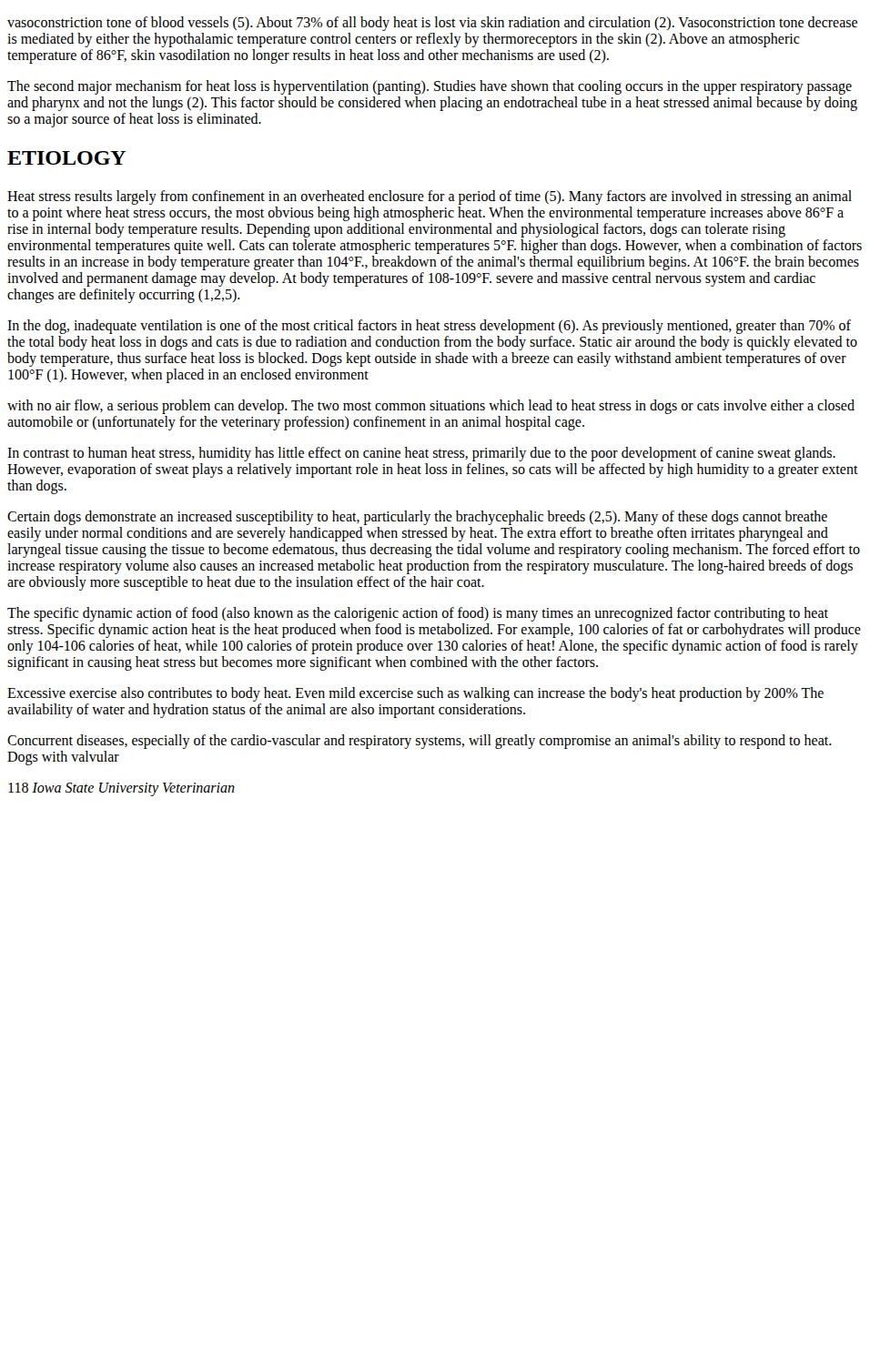vasoconstriction tone of blood vessels (5). About 73% of all body heat is lost via skin radiation and circulation (2). Vasoconstriction tone decrease is mediated by either the hypothalamic temperature control centers or reflexly by thermoreceptors in the skin (2). Above an atmospheric temperature of 86°F, skin vasodilation no longer results in heat loss and other mechanisms are used (2).
The second major mechanism for heat loss is hyperventilation (panting). Studies have shown that cooling occurs in the upper respiratory passage and pharynx and not the lungs (2). This factor should be considered when placing an endotracheal tube in a heat stressed animal because by doing so a major source of heat loss is eliminated.
ETIOLOGY
Heat stress results largely from confinement in an overheated enclosure for a period of time (5). Many factors are involved in stressing an animal to a point where heat stress occurs, the most obvious being high atmospheric heat. When the environmental temperature increases above 86°F a rise in internal body temperature results. Depending upon additional environmental and physiological factors, dogs can tolerate rising environmental temperatures quite well. Cats can tolerate atmospheric temperatures 5°F. higher than dogs. However, when a combination of factors results in an increase in body temperature greater than 104°F., breakdown of the animal's thermal equilibrium begins. At 106°F. the brain becomes involved and permanent damage may develop. At body temperatures of 108-109°F. severe and massive central nervous system and cardiac changes are definitely occurring (1,2,5).
In the dog, inadequate ventilation is one of the most critical factors in heat stress development (6). As previously mentioned, greater than 70% of the total body heat loss in dogs and cats is due to radiation and conduction from the body surface. Static air around the body is quickly elevated to body temperature, thus surface heat loss is blocked. Dogs kept outside in shade with a breeze can easily withstand ambient temperatures of over 100°F (1). However, when placed in an enclosed environment
with no air flow, a serious problem can develop. The two most common situations which lead to heat stress in dogs or cats involve either a closed automobile or (unfortunately for the veterinary profession) confinement in an animal hospital cage.
In contrast to human heat stress, humidity has little effect on canine heat stress, primarily due to the poor development of canine sweat glands. However, evaporation of sweat plays a relatively important role in heat loss in felines, so cats will be affected by high humidity to a greater extent than dogs.
Certain dogs demonstrate an increased susceptibility to heat, particularly the brachycephalic breeds (2,5). Many of these dogs cannot breathe easily under normal conditions and are severely handicapped when stressed by heat. The extra effort to breathe often irritates pharyngeal and laryngeal tissue causing the tissue to become edematous, thus decreasing the tidal volume and respiratory cooling mechanism. The forced effort to increase respiratory volume also causes an increased metabolic heat production from the respiratory musculature. The long-haired breeds of dogs are obviously more susceptible to heat due to the insulation effect of the hair coat.
The specific dynamic action of food (also known as the calorigenic action of food) is many times an unrecognized factor contributing to heat stress. Specific dynamic action heat is the heat produced when food is metabolized. For example, 100 calories of fat or carbohydrates will produce only 104-106 calories of heat, while 100 calories of protein produce over 130 calories of heat! Alone, the specific dynamic action of food is rarely significant in causing heat stress but becomes more significant when combined with the other factors.
Excessive exercise also contributes to body heat. Even mild excercise such as walking can increase the body's heat production by 200% The availability of water and hydration status of the animal are also important considerations.
Concurrent diseases, especially of the cardio-vascular and respiratory systems, will greatly compromise an animal's ability to respond to heat. Dogs with valvular
118 Iowa State University Veterinarian